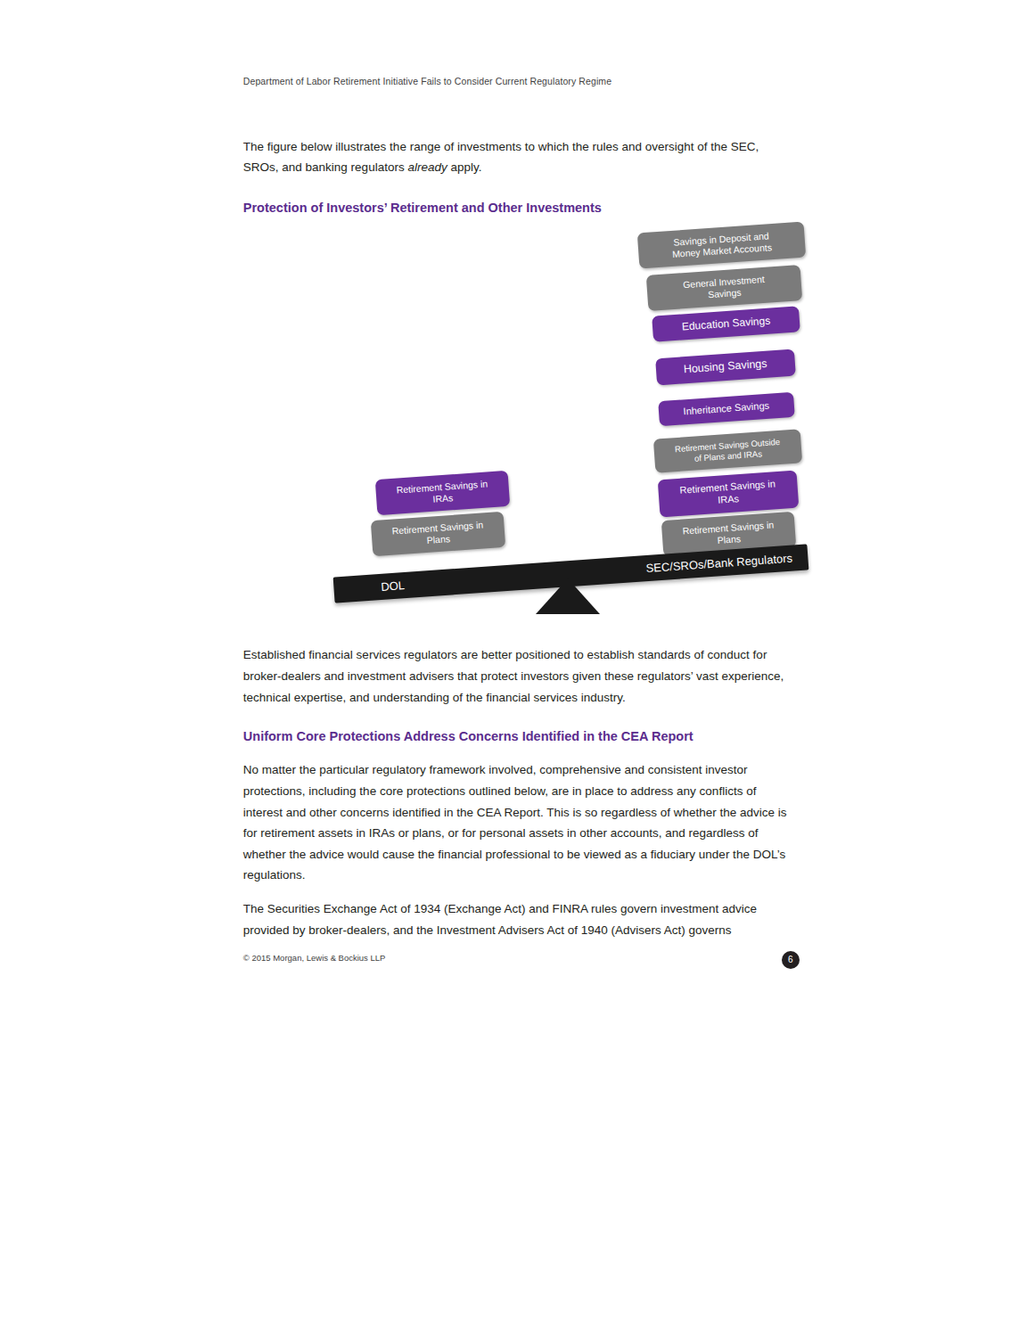Department of Labor Retirement Initiative Fails to Consider Current Regulatory Regime
The figure below illustrates the range of investments to which the rules and oversight of the SEC, SROs, and banking regulators already apply.
Protection of Investors’ Retirement and Other Investments
Savings in Deposit and
Money Market Accounts
General Investment
Savings
Education Savings
Housing Savings
Inheritance Savings
Retirement Savings Outside
of Plans and IRAs
Retirement Savings in
IRAs
Retirement Savings in
Plans
Retirement Savings in
IRAs
Retirement Savings in
Plans
DOL SEC/SROs/Bank Regulators
Established financial services regulators are better positioned to establish standards of conduct for broker-dealers and investment advisers that protect investors given these regulators’ vast experience, technical expertise, and understanding of the financial services industry.
Uniform Core Protections Address Concerns Identified in the CEA Report
No matter the particular regulatory framework involved, comprehensive and consistent investor protections, including the core protections outlined below, are in place to address any conflicts of interest and other concerns identified in the CEA Report. This is so regardless of whether the advice is for retirement assets in IRAs or plans, or for personal assets in other accounts, and regardless of whether the advice would cause the financial professional to be viewed as a fiduciary under the DOL’s regulations.
The Securities Exchange Act of 1934 (Exchange Act) and FINRA rules govern investment advice provided by broker-dealers, and the Investment Advisers Act of 1940 (Advisers Act) governs
© 2015 Morgan, Lewis & Bockius LLP
6